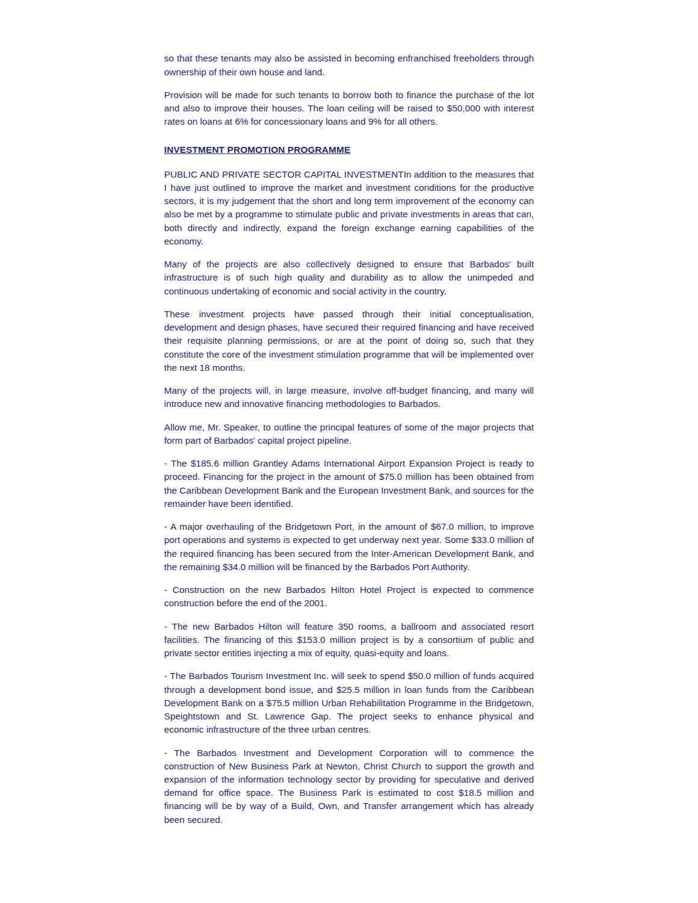so that these tenants may also be assisted in becoming enfranchised freeholders through ownership of their own house and land.
Provision will be made for such tenants to borrow both to finance the purchase of the lot and also to improve their houses. The loan ceiling will be raised to $50,000 with interest rates on loans at 6% for concessionary loans and 9% for all others.
INVESTMENT PROMOTION PROGRAMME
PUBLIC AND PRIVATE SECTOR CAPITAL INVESTMENTIn addition to the measures that I have just outlined to improve the market and investment conditions for the productive sectors, it is my judgement that the short and long term improvement of the economy can also be met by a programme to stimulate public and private investments in areas that can, both directly and indirectly, expand the foreign exchange earning capabilities of the economy.
Many of the projects are also collectively designed to ensure that Barbados' built infrastructure is of such high quality and durability as to allow the unimpeded and continuous undertaking of economic and social activity in the country.
These investment projects have passed through their initial conceptualisation, development and design phases, have secured their required financing and have received their requisite planning permissions, or are at the point of doing so, such that they constitute the core of the investment stimulation programme that will be implemented over the next 18 months.
Many of the projects will, in large measure, involve off-budget financing, and many will introduce new and innovative financing methodologies to Barbados.
Allow me, Mr. Speaker, to outline the principal features of some of the major projects that form part of Barbados' capital project pipeline.
- The $185.6 million Grantley Adams International Airport Expansion Project is ready to proceed. Financing for the project in the amount of $75.0 million has been obtained from the Caribbean Development Bank and the European Investment Bank, and sources for the remainder have been identified.
- A major overhauling of the Bridgetown Port, in the amount of $67.0 million, to improve port operations and systems is expected to get underway next year. Some $33.0 million of the required financing has been secured from the Inter-American Development Bank, and the remaining $34.0 million will be financed by the Barbados Port Authority.
- Construction on the new Barbados Hilton Hotel Project is expected to commence construction before the end of the 2001.
- The new Barbados Hilton will feature 350 rooms, a ballroom and associated resort facilities. The financing of this $153.0 million project is by a consortium of public and private sector entities injecting a mix of equity, quasi-equity and loans.
- The Barbados Tourism Investment Inc. will seek to spend $50.0 million of funds acquired through a development bond issue, and $25.5 million in loan funds from the Caribbean Development Bank on a $75.5 million Urban Rehabilitation Programme in the Bridgetown, Speightstown and St. Lawrence Gap. The project seeks to enhance physical and economic infrastructure of the three urban centres.
- The Barbados Investment and Development Corporation will to commence the construction of New Business Park at Newton, Christ Church to support the growth and expansion of the information technology sector by providing for speculative and derived demand for office space. The Business Park is estimated to cost $18.5 million and financing will be by way of a Build, Own, and Transfer arrangement which has already been secured.